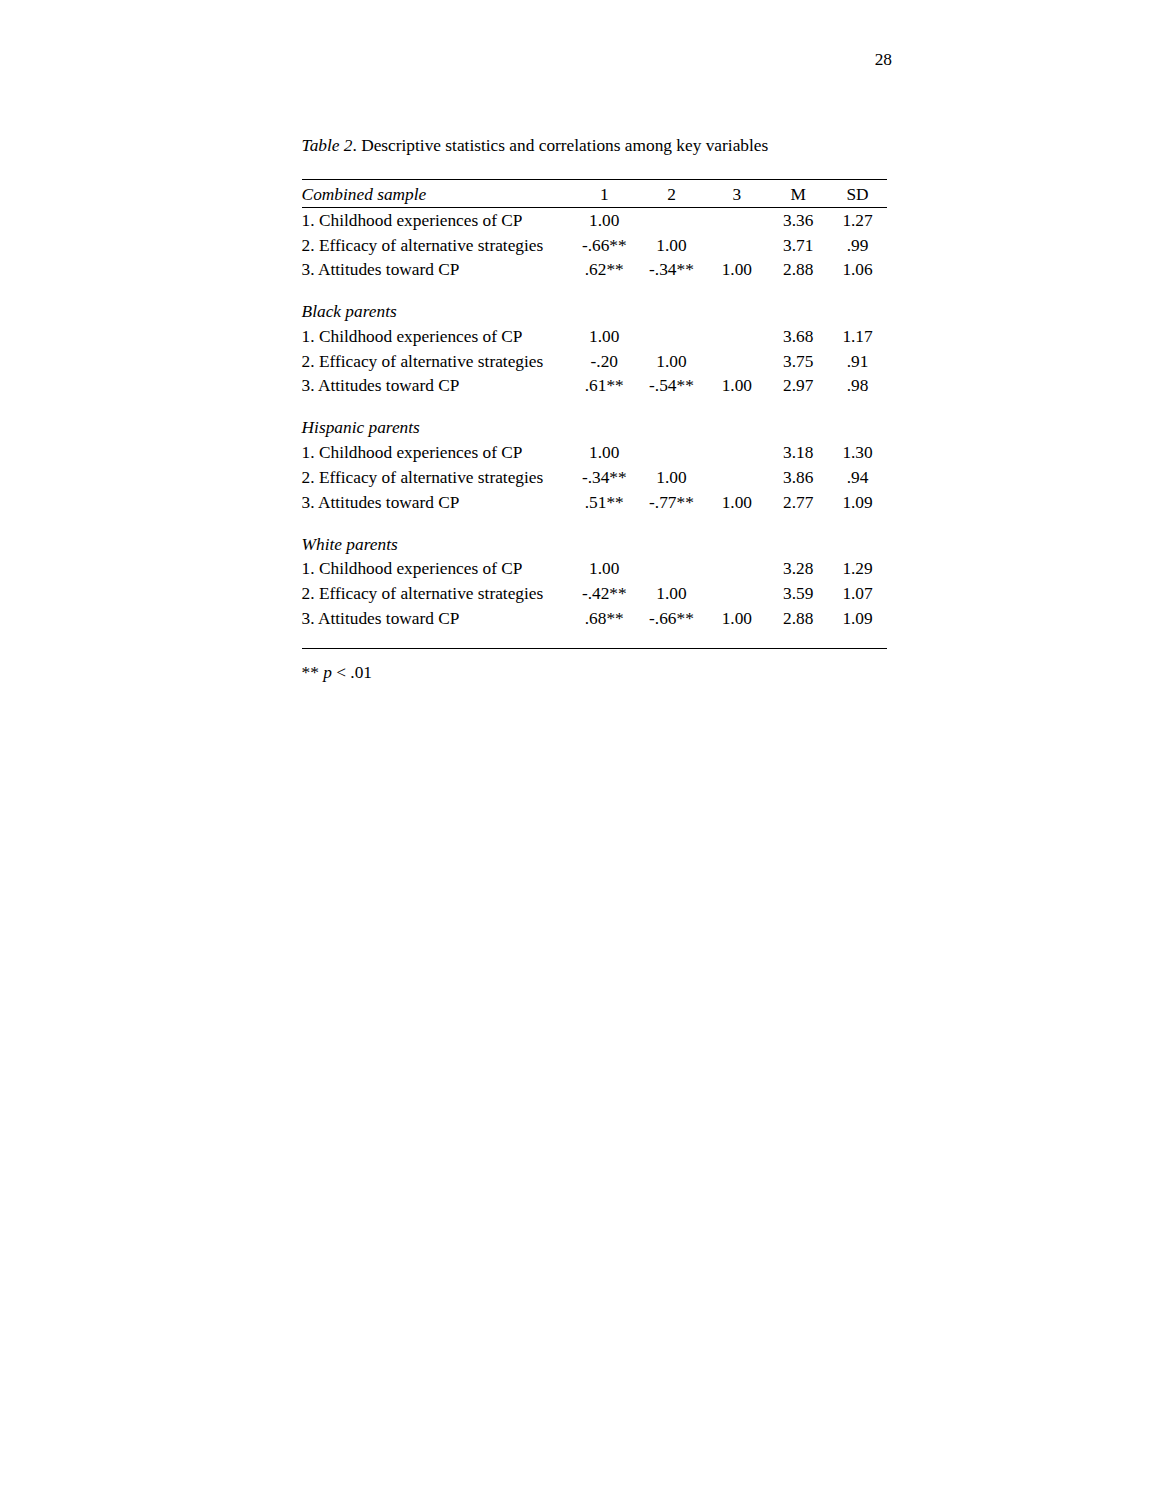28
Table 2. Descriptive statistics and correlations among key variables
| Combined sample | 1 | 2 | 3 | M | SD |
| 1. Childhood experiences of CP | 1.00 | | | 3.36 | 1.27 |
| 2. Efficacy of alternative strategies | -.66** | 1.00 | | 3.71 | .99 |
| 3. Attitudes toward CP | .62** | -.34** | 1.00 | 2.88 | 1.06 |
| Black parents | | | | | |
| 1. Childhood experiences of CP | 1.00 | | | 3.68 | 1.17 |
| 2. Efficacy of alternative strategies | -.20 | 1.00 | | 3.75 | .91 |
| 3. Attitudes toward CP | .61** | -.54** | 1.00 | 2.97 | .98 |
| Hispanic parents | | | | | |
| 1. Childhood experiences of CP | 1.00 | | | 3.18 | 1.30 |
| 2. Efficacy of alternative strategies | -.34** | 1.00 | | 3.86 | .94 |
| 3. Attitudes toward CP | .51** | -.77** | 1.00 | 2.77 | 1.09 |
| White parents | | | | | |
| 1. Childhood experiences of CP | 1.00 | | | 3.28 | 1.29 |
| 2. Efficacy of alternative strategies | -.42** | 1.00 | | 3.59 | 1.07 |
| 3. Attitudes toward CP | .68** | -.66** | 1.00 | 2.88 | 1.09 |
** p < .01